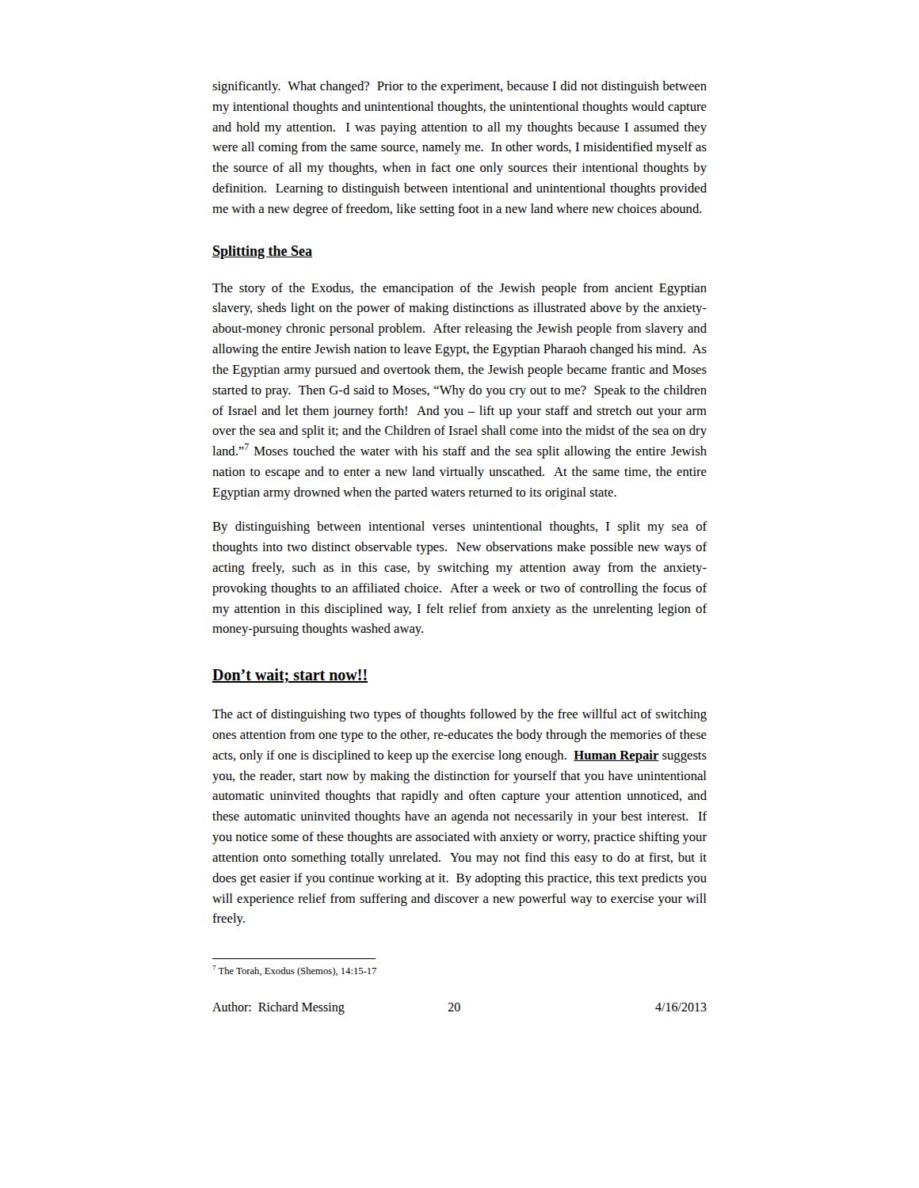significantly. What changed? Prior to the experiment, because I did not distinguish between my intentional thoughts and unintentional thoughts, the unintentional thoughts would capture and hold my attention. I was paying attention to all my thoughts because I assumed they were all coming from the same source, namely me. In other words, I misidentified myself as the source of all my thoughts, when in fact one only sources their intentional thoughts by definition. Learning to distinguish between intentional and unintentional thoughts provided me with a new degree of freedom, like setting foot in a new land where new choices abound.
Splitting the Sea
The story of the Exodus, the emancipation of the Jewish people from ancient Egyptian slavery, sheds light on the power of making distinctions as illustrated above by the anxiety-about-money chronic personal problem. After releasing the Jewish people from slavery and allowing the entire Jewish nation to leave Egypt, the Egyptian Pharaoh changed his mind. As the Egyptian army pursued and overtook them, the Jewish people became frantic and Moses started to pray. Then G-d said to Moses, “Why do you cry out to me? Speak to the children of Israel and let them journey forth! And you – lift up your staff and stretch out your arm over the sea and split it; and the Children of Israel shall come into the midst of the sea on dry land.”7 Moses touched the water with his staff and the sea split allowing the entire Jewish nation to escape and to enter a new land virtually unscathed. At the same time, the entire Egyptian army drowned when the parted waters returned to its original state.
By distinguishing between intentional verses unintentional thoughts, I split my sea of thoughts into two distinct observable types. New observations make possible new ways of acting freely, such as in this case, by switching my attention away from the anxiety-provoking thoughts to an affiliated choice. After a week or two of controlling the focus of my attention in this disciplined way, I felt relief from anxiety as the unrelenting legion of money-pursuing thoughts washed away.
Don’t wait; start now!!
The act of distinguishing two types of thoughts followed by the free willful act of switching ones attention from one type to the other, re-educates the body through the memories of these acts, only if one is disciplined to keep up the exercise long enough. Human Repair suggests you, the reader, start now by making the distinction for yourself that you have unintentional automatic uninvited thoughts that rapidly and often capture your attention unnoticed, and these automatic uninvited thoughts have an agenda not necessarily in your best interest. If you notice some of these thoughts are associated with anxiety or worry, practice shifting your attention onto something totally unrelated. You may not find this easy to do at first, but it does get easier if you continue working at it. By adopting this practice, this text predicts you will experience relief from suffering and discover a new powerful way to exercise your will freely.
7 The Torah, Exodus (Shemos), 14:15-17
Author: Richard Messing
20
4/16/2013